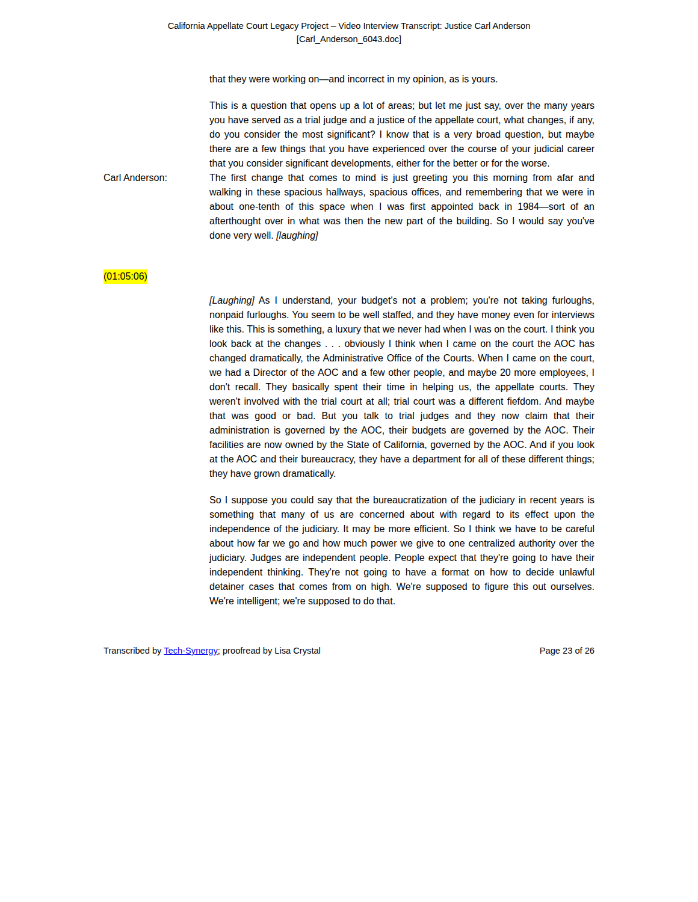California Appellate Court Legacy Project – Video Interview Transcript: Justice Carl Anderson [Carl_Anderson_6043.doc]
that they were working on—and incorrect in my opinion, as is yours.
This is a question that opens up a lot of areas; but let me just say, over the many years you have served as a trial judge and a justice of the appellate court, what changes, if any, do you consider the most significant? I know that is a very broad question, but maybe there are a few things that you have experienced over the course of your judicial career that you consider significant developments, either for the better or for the worse.
Carl Anderson:
The first change that comes to mind is just greeting you this morning from afar and walking in these spacious hallways, spacious offices, and remembering that we were in about one-tenth of this space when I was first appointed back in 1984—sort of an afterthought over in what was then the new part of the building. So I would say you've done very well. [laughing]
(01:05:06)
[Laughing] As I understand, your budget's not a problem; you're not taking furloughs, nonpaid furloughs. You seem to be well staffed, and they have money even for interviews like this. This is something, a luxury that we never had when I was on the court. I think you look back at the changes . . . obviously I think when I came on the court the AOC has changed dramatically, the Administrative Office of the Courts. When I came on the court, we had a Director of the AOC and a few other people, and maybe 20 more employees, I don't recall. They basically spent their time in helping us, the appellate courts. They weren't involved with the trial court at all; trial court was a different fiefdom. And maybe that was good or bad. But you talk to trial judges and they now claim that their administration is governed by the AOC, their budgets are governed by the AOC. Their facilities are now owned by the State of California, governed by the AOC. And if you look at the AOC and their bureaucracy, they have a department for all of these different things; they have grown dramatically.
So I suppose you could say that the bureaucratization of the judiciary in recent years is something that many of us are concerned about with regard to its effect upon the independence of the judiciary. It may be more efficient. So I think we have to be careful about how far we go and how much power we give to one centralized authority over the judiciary. Judges are independent people. People expect that they're going to have their independent thinking. They're not going to have a format on how to decide unlawful detainer cases that comes from on high. We're supposed to figure this out ourselves. We're intelligent; we're supposed to do that.
Transcribed by Tech-Synergy; proofread by Lisa Crystal Page 23 of 26